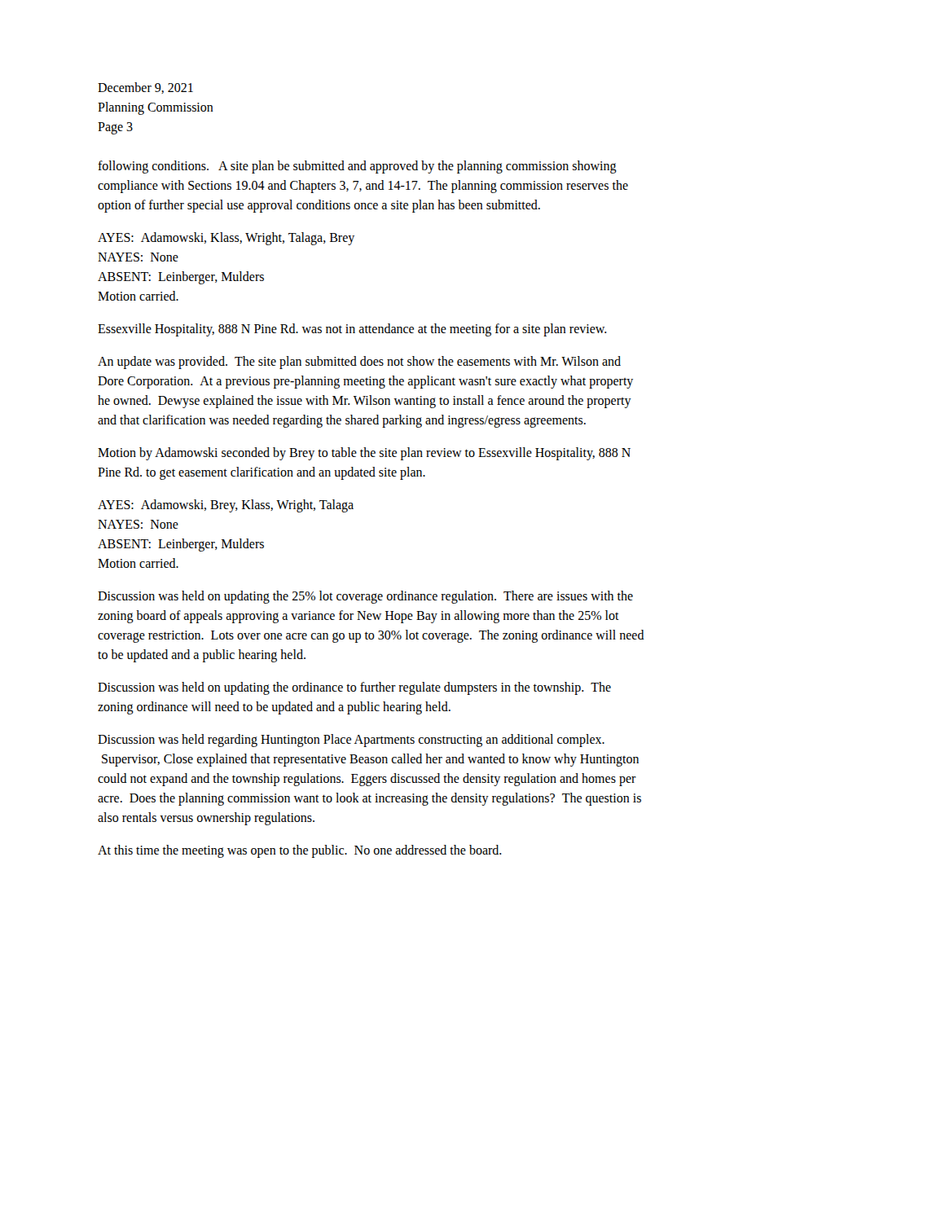December 9, 2021
Planning Commission
Page 3
following conditions. A site plan be submitted and approved by the planning commission showing compliance with Sections 19.04 and Chapters 3, 7, and 14-17. The planning commission reserves the option of further special use approval conditions once a site plan has been submitted.
AYES: Adamowski, Klass, Wright, Talaga, Brey
NAYES: None
ABSENT: Leinberger, Mulders
Motion carried.
Essexville Hospitality, 888 N Pine Rd. was not in attendance at the meeting for a site plan review.
An update was provided. The site plan submitted does not show the easements with Mr. Wilson and Dore Corporation. At a previous pre-planning meeting the applicant wasn't sure exactly what property he owned. Dewyse explained the issue with Mr. Wilson wanting to install a fence around the property and that clarification was needed regarding the shared parking and ingress/egress agreements.
Motion by Adamowski seconded by Brey to table the site plan review to Essexville Hospitality, 888 N Pine Rd. to get easement clarification and an updated site plan.
AYES: Adamowski, Brey, Klass, Wright, Talaga
NAYES: None
ABSENT: Leinberger, Mulders
Motion carried.
Discussion was held on updating the 25% lot coverage ordinance regulation. There are issues with the zoning board of appeals approving a variance for New Hope Bay in allowing more than the 25% lot coverage restriction. Lots over one acre can go up to 30% lot coverage. The zoning ordinance will need to be updated and a public hearing held.
Discussion was held on updating the ordinance to further regulate dumpsters in the township. The zoning ordinance will need to be updated and a public hearing held.
Discussion was held regarding Huntington Place Apartments constructing an additional complex. Supervisor, Close explained that representative Beason called her and wanted to know why Huntington could not expand and the township regulations. Eggers discussed the density regulation and homes per acre. Does the planning commission want to look at increasing the density regulations? The question is also rentals versus ownership regulations.
At this time the meeting was open to the public. No one addressed the board.